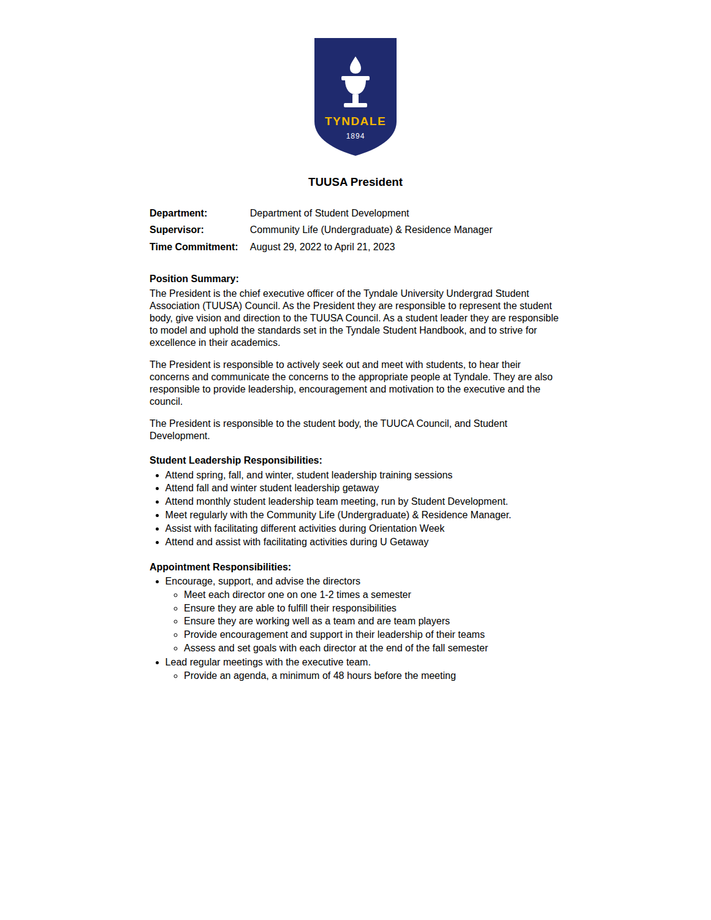TYNDALE 1894
TUUSA President
| Department: | Department of Student Development |
| Supervisor: | Community Life (Undergraduate) & Residence Manager |
| Time Commitment: | August 29, 2022 to April 21, 2023 |
Position Summary:
The President is the chief executive officer of the Tyndale University Undergrad Student Association (TUUSA) Council. As the President they are responsible to represent the student body, give vision and direction to the TUUSA Council. As a student leader they are responsible to model and uphold the standards set in the Tyndale Student Handbook, and to strive for excellence in their academics.
The President is responsible to actively seek out and meet with students, to hear their concerns and communicate the concerns to the appropriate people at Tyndale. They are also responsible to provide leadership, encouragement and motivation to the executive and the council.
The President is responsible to the student body, the TUUCA Council, and Student Development.
Student Leadership Responsibilities:
Attend spring, fall, and winter, student leadership training sessions
Attend fall and winter student leadership getaway
Attend monthly student leadership team meeting, run by Student Development.
Meet regularly with the Community Life (Undergraduate) & Residence Manager.
Assist with facilitating different activities during Orientation Week
Attend and assist with facilitating activities during U Getaway
Appointment Responsibilities:
Encourage, support, and advise the directors
Meet each director one on one 1-2 times a semester
Ensure they are able to fulfill their responsibilities
Ensure they are working well as a team and are team players
Provide encouragement and support in their leadership of their teams
Assess and set goals with each director at the end of the fall semester
Lead regular meetings with the executive team.
Provide an agenda, a minimum of 48 hours before the meeting